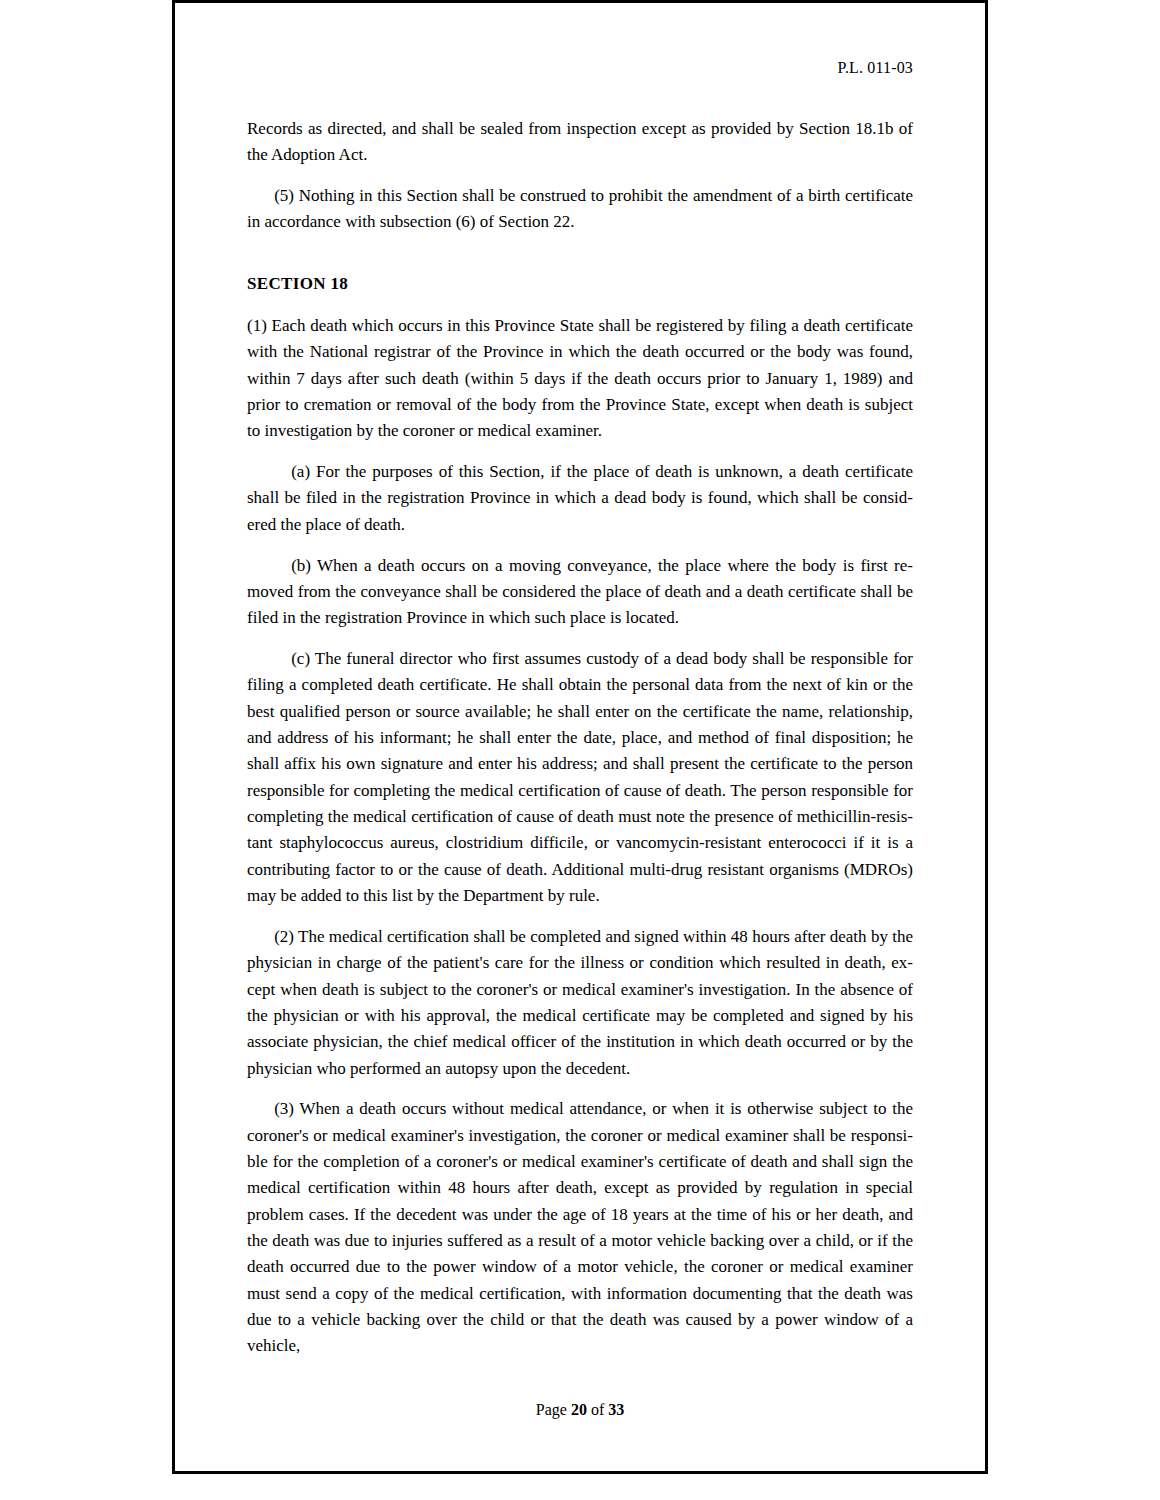P.L. 011-03
Records as directed, and shall be sealed from inspection except as provided by Section 18.1b of the Adoption Act.
(5) Nothing in this Section shall be construed to prohibit the amendment of a birth certificate in accordance with subsection (6) of Section 22.
SECTION 18
(1) Each death which occurs in this Province State shall be registered by filing a death certificate with the National registrar of the Province in which the death occurred or the body was found, within 7 days after such death (within 5 days if the death occurs prior to January 1, 1989) and prior to cremation or removal of the body from the Province State, except when death is subject to investigation by the coroner or medical examiner.
(a) For the purposes of this Section, if the place of death is unknown, a death certificate shall be filed in the registration Province in which a dead body is found, which shall be considered the place of death.
(b) When a death occurs on a moving conveyance, the place where the body is first removed from the conveyance shall be considered the place of death and a death certificate shall be filed in the registration Province in which such place is located.
(c) The funeral director who first assumes custody of a dead body shall be responsible for filing a completed death certificate. He shall obtain the personal data from the next of kin or the best qualified person or source available; he shall enter on the certificate the name, relationship, and address of his informant; he shall enter the date, place, and method of final disposition; he shall affix his own signature and enter his address; and shall present the certificate to the person responsible for completing the medical certification of cause of death. The person responsible for completing the medical certification of cause of death must note the presence of methicillin-resistant staphylococcus aureus, clostridium difficile, or vancomycin-resistant enterococci if it is a contributing factor to or the cause of death. Additional multi-drug resistant organisms (MDROs) may be added to this list by the Department by rule.
(2) The medical certification shall be completed and signed within 48 hours after death by the physician in charge of the patient's care for the illness or condition which resulted in death, except when death is subject to the coroner's or medical examiner's investigation. In the absence of the physician or with his approval, the medical certificate may be completed and signed by his associate physician, the chief medical officer of the institution in which death occurred or by the physician who performed an autopsy upon the decedent.
(3) When a death occurs without medical attendance, or when it is otherwise subject to the coroner's or medical examiner's investigation, the coroner or medical examiner shall be responsible for the completion of a coroner's or medical examiner's certificate of death and shall sign the medical certification within 48 hours after death, except as provided by regulation in special problem cases. If the decedent was under the age of 18 years at the time of his or her death, and the death was due to injuries suffered as a result of a motor vehicle backing over a child, or if the death occurred due to the power window of a motor vehicle, the coroner or medical examiner must send a copy of the medical certification, with information documenting that the death was due to a vehicle backing over the child or that the death was caused by a power window of a vehicle,
Page 20 of 33